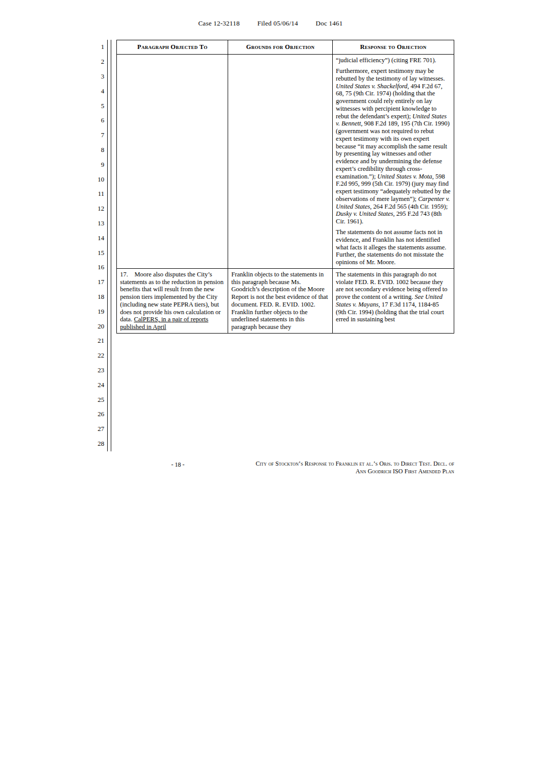Case 12-32118 Filed 05/06/14 Doc 1461
1
2
3
4
5
6
7
8
9
10
11
12
13
14
15
16
17
18
19
20
21
22
23
24
25
26
27
28
| Paragraph Objected To | Grounds for Objection | Response to Objection |
| --- | --- | --- |
| | | “judicial efficiency”) (citing FRE 701). Furthermore, expert testimony may be rebutted by the testimony of lay witnesses. United States v. Shackelford , 494 F.2d 67, 68, 75 (9th Cir. 1974) (holding that the government could rely entirely on lay witnesses with percipient knowledge to rebut the defendant’s expert); United States v. Bennett , 908 F.2d 189, 195 (7th Cir. 1990) (government was not required to rebut expert testimony with its own expert because “it may accomplish the same result by presenting lay witnesses and other evidence and by undermining the defense expert’s credibility through cross-examination.”); United States v. Mota , 598 F.2d 995, 999 (5th Cir. 1979) (jury may find expert testimony “adequately rebutted by the observations of mere laymen”); Carpenter v. United States , 264 F.2d 565 (4th Cir. 1959); Dusky v. United States , 295 F.2d 743 (8th Cir. 1961). The statements do not assume facts not in evidence, and Franklin has not identified what facts it alleges the statements assume. Further, the statements do not misstate the opinions of Mr. Moore. |
| 17. Moore also disputes the City’s statements as to the reduction in pension benefits that will result from the new pension tiers implemented by the City (including new state PEPRA tiers), but does not provide his own calculation or data. CalPERS, in a pair of reports published in April | Franklin objects to the statements in this paragraph because Ms. Goodrich’s description of the Moore Report is not the best evidence of that document. FED. R. EVID. 1002. Franklin further objects to the underlined statements in this paragraph because they | The statements in this paragraph do not violate FED. R. EVID. 1002 because they are not secondary evidence being offered to prove the content of a writing. See United States v. Mayans , 17 F.3d 1174, 1184-85 (9th Cir. 1994) (holding that the trial court erred in sustaining best |
- 18 -
City of Stockton’s Response to Franklin et al.’s Objs. to Direct Test. Decl. of Ann Goodrich ISO First Amended Plan